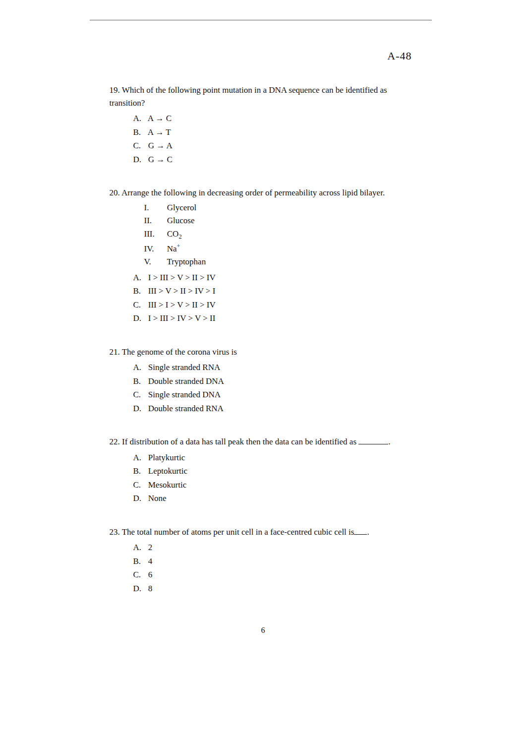A‑48
19. Which of the following point mutation in a DNA sequence can be identified as transition?
A. A → C
B. A → T
C. G → A
D. G → C
20. Arrange the following in decreasing order of permeability across lipid bilayer.
I. Glycerol
II. Glucose
III. CO2
IV. Na+
V. Tryptophan
A. I > III > V > II > IV
B. III > V > II > IV > I
C. III > I > V > II > IV
D. I > III > IV > V > II
21. The genome of the corona virus is
A. Single stranded RNA
B. Double stranded DNA
C. Single stranded DNA
D. Double stranded RNA
22. If distribution of a data has tall peak then the data can be identified as .
A. Platykurtic
B. Leptokurtic
C. Mesokurtic
D. None
23. The total number of atoms per unit cell in a face-centred cubic cell is .
A. 2
B. 4
C. 6
D. 8
6